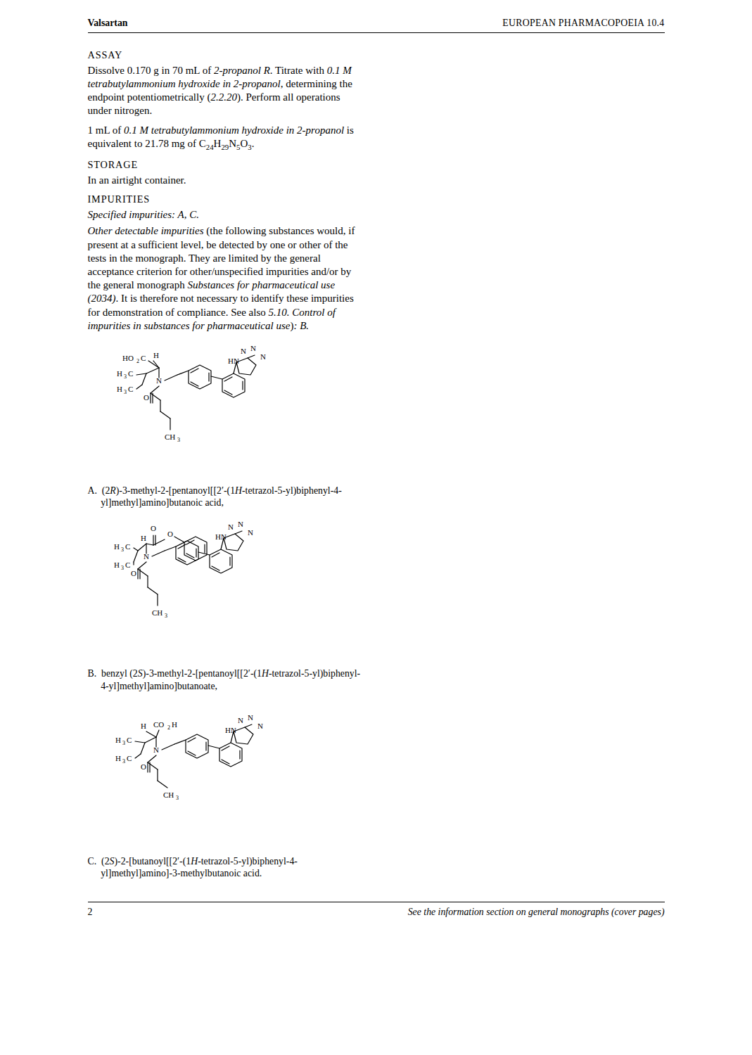Valsartan
EUROPEAN PHARMACOPOEIA 10.4
Assay
Dissolve 0.170 g in 70 mL of 2-propanol R. Titrate with 0.1 M tetrabutylammonium hydroxide in 2-propanol, determining the endpoint potentiometrically (2.2.20). Perform all operations under nitrogen.
1 mL of 0.1 M tetrabutylammonium hydroxide in 2-propanol is equivalent to 21.78 mg of C24 H29 N5 O3.
Storage
In an airtight container.
Impurities
Specified impurities: A, C.
Other detectable impurities (the following substances would, if present at a sufficient level, be detected by one or other of the tests in the monograph. They are limited by the general acceptance criterion for other/unspecified impurities and/or by the general monograph Substances for pharmaceutical use (2034). It is therefore not necessary to identify these impurities for demonstration of compliance. See also 5.10. Control of impurities in substances for pharmaceutical use): B.
Structure of impurity A (2R)-3-methyl-2-[pentanoyl[[2'-(1H-tetrazol-5-yl)biphenyl-4-yl]methyl]amino]butanoic acid HO 2 C H H 3 C H 3 C N O CH 3 N N N HN
A. (2R)-3-methyl-2-[pentanoyl[[2′-(1H-tetrazol-5-yl)biphenyl-4-yl]methyl]amino]butanoic acid,
Structure of impurity B benzyl (2S)-3-methyl-2-[pentanoyl[[2'-(1H-tetrazol-5-yl)biphenyl-4-yl]methyl]amino]butanoate O O H H 3 C H 3 C N O CH 3 N N N HN
B. benzyl (2S)-3-methyl-2-[pentanoyl[[2′-(1H-tetrazol-5-yl)biphenyl-4-yl]methyl]amino]butanoate,
Structure of impurity C (2S)-2-[butanoyl[[2'-(1H-tetrazol-5-yl)biphenyl-4-yl]methyl]amino]-3-methylbutanoic acid H CO 2 H H 3 C H 3 C N O CH 3 N N N HN
C. (2S)-2-[butanoyl[[2′-(1H-tetrazol-5-yl)biphenyl-4-yl]methyl]amino]-3-methylbutanoic acid.
2
See the information section on general monographs (cover pages)